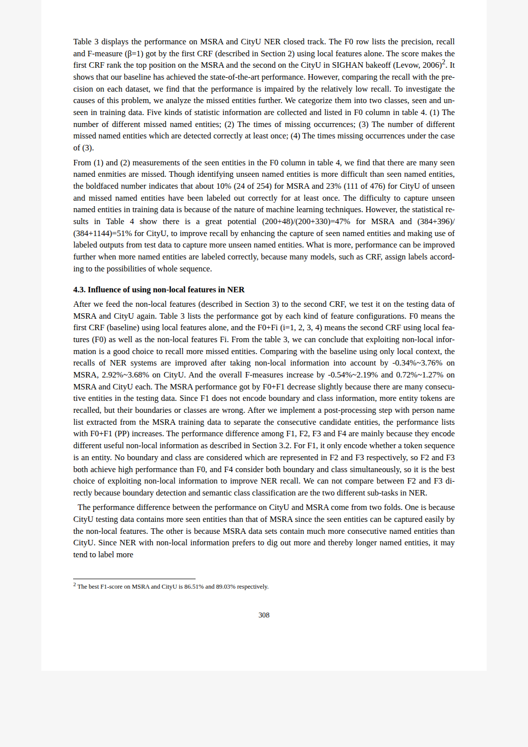Table 3 displays the performance on MSRA and CityU NER closed track. The F0 row lists the precision, recall and F-measure (β=1) got by the first CRF (described in Section 2) using local features alone. The score makes the first CRF rank the top position on the MSRA and the second on the CityU in SIGHAN bakeoff (Levow, 2006)2. It shows that our baseline has achieved the state-of-the-art performance. However, comparing the recall with the precision on each dataset, we find that the performance is impaired by the relatively low recall. To investigate the causes of this problem, we analyze the missed entities further. We categorize them into two classes, seen and unseen in training data. Five kinds of statistic information are collected and listed in F0 column in table 4. (1) The number of different missed named entities; (2) The times of missing occurrences; (3) The number of different missed named entities which are detected correctly at least once; (4) The times missing occurrences under the case of (3).
From (1) and (2) measurements of the seen entities in the F0 column in table 4, we find that there are many seen named enmities are missed. Though identifying unseen named entities is more difficult than seen named entities, the boldfaced number indicates that about 10% (24 of 254) for MSRA and 23% (111 of 476) for CityU of unseen and missed named entities have been labeled out correctly for at least once. The difficulty to capture unseen named entities in training data is because of the nature of machine learning techniques. However, the statistical results in Table 4 show there is a great potential (200+48)/(200+330)=47% for MSRA and (384+396)/ (384+1144)=51% for CityU, to improve recall by enhancing the capture of seen named entities and making use of labeled outputs from test data to capture more unseen named entities. What is more, performance can be improved further when more named entities are labeled correctly, because many models, such as CRF, assign labels according to the possibilities of whole sequence.
4.3. Influence of using non-local features in NER
After we feed the non-local features (described in Section 3) to the second CRF, we test it on the testing data of MSRA and CityU again. Table 3 lists the performance got by each kind of feature configurations. F0 means the first CRF (baseline) using local features alone, and the F0+Fi (i=1, 2, 3, 4) means the second CRF using local features (F0) as well as the non-local features Fi. From the table 3, we can conclude that exploiting non-local information is a good choice to recall more missed entities. Comparing with the baseline using only local context, the recalls of NER systems are improved after taking non-local information into account by -0.34%~3.76% on MSRA, 2.92%~3.68% on CityU. And the overall F-measures increase by -0.54%~2.19% and 0.72%~1.27% on MSRA and CityU each. The MSRA performance got by F0+F1 decrease slightly because there are many consecutive entities in the testing data. Since F1 does not encode boundary and class information, more entity tokens are recalled, but their boundaries or classes are wrong. After we implement a post-processing step with person name list extracted from the MSRA training data to separate the consecutive candidate entities, the performance lists with F0+F1 (PP) increases. The performance difference among F1, F2, F3 and F4 are mainly because they encode different useful non-local information as described in Section 3.2. For F1, it only encode whether a token sequence is an entity. No boundary and class are considered which are represented in F2 and F3 respectively, so F2 and F3 both achieve high performance than F0, and F4 consider both boundary and class simultaneously, so it is the best choice of exploiting non-local information to improve NER recall. We can not compare between F2 and F3 directly because boundary detection and semantic class classification are the two different sub-tasks in NER.
The performance difference between the performance on CityU and MSRA come from two folds. One is because CityU testing data contains more seen entities than that of MSRA since the seen entities can be captured easily by the non-local features. The other is because MSRA data sets contain much more consecutive named entities than CityU. Since NER with non-local information prefers to dig out more and thereby longer named entities, it may tend to label more
2 The best F1-score on MSRA and CityU is 86.51% and 89.03% respectively.
308